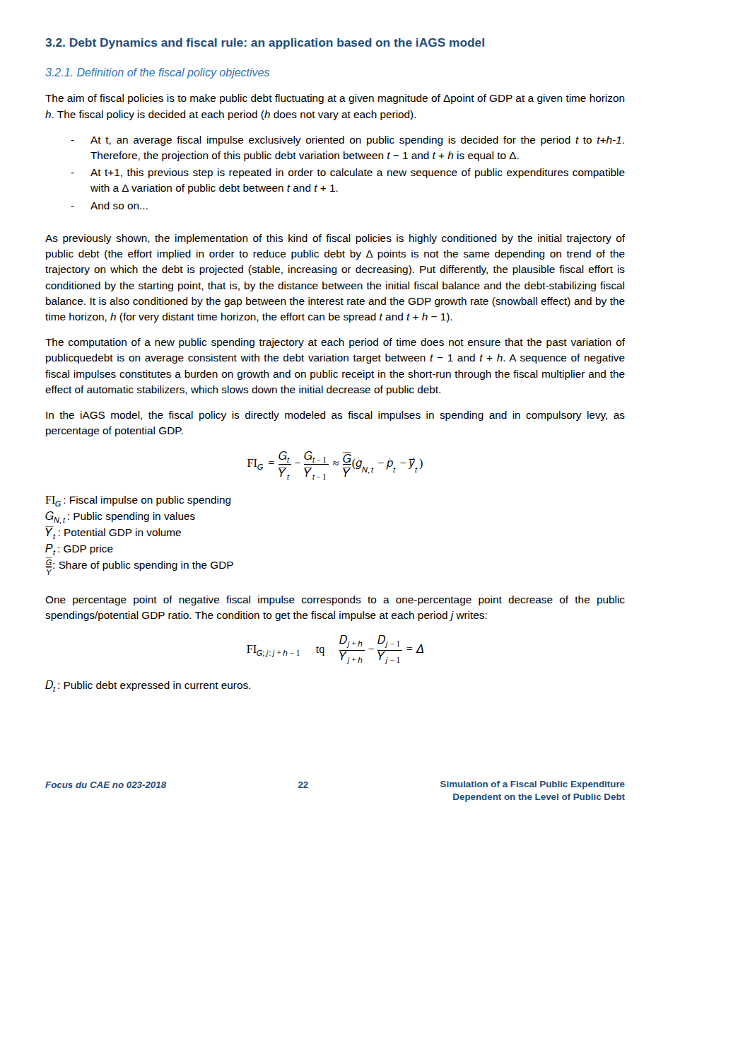3.2. Debt Dynamics and fiscal rule: an application based on the iAGS model
3.2.1. Definition of the fiscal policy objectives
The aim of fiscal policies is to make public debt fluctuating at a given magnitude of Δpoint of GDP at a given time horizon h. The fiscal policy is decided at each period (h does not vary at each period).
At t, an average fiscal impulse exclusively oriented on public spending is decided for the period t to t+h-1. Therefore, the projection of this public debt variation between t − 1 and t + h is equal to Δ.
At t+1, this previous step is repeated in order to calculate a new sequence of public expenditures compatible with a Δ variation of public debt between t and t + 1.
And so on...
As previously shown, the implementation of this kind of fiscal policies is highly conditioned by the initial trajectory of public debt (the effort implied in order to reduce public debt by Δ points is not the same depending on trend of the trajectory on which the debt is projected (stable, increasing or decreasing). Put differently, the plausible fiscal effort is conditioned by the starting point, that is, by the distance between the initial fiscal balance and the debt-stabilizing fiscal balance. It is also conditioned by the gap between the interest rate and the GDP growth rate (snowball effect) and by the time horizon, h (for very distant time horizon, the effort can be spread t and t + h − 1).
The computation of a new public spending trajectory at each period of time does not ensure that the past variation of publicquedebt is on average consistent with the debt variation target between t − 1 and t + h. A sequence of negative fiscal impulses constitutes a burden on growth and on public receipt in the short-run through the fiscal multiplier and the effect of automatic stabilizers, which slows down the initial decrease of public debt.
In the iAGS model, the fiscal policy is directly modeled as fiscal impulses in spending and in compulsory levy, as percentage of potential GDP.
FIG = Gt Y―t − Gt−1 Y―t−1 ≈ G― Y― ( g˙N,t − p˙t − y⇀t )
FIG: Fiscal impulse on public spending
GN,t: Public spending in values
Y―t: Potential GDP in volume
Pt: GDP price
G―Y―: Share of public spending in the GDP
One percentage point of negative fiscal impulse corresponds to a one-percentage point decrease of the public spendings/potential GDP ratio. The condition to get the fiscal impulse at each period j writes:
FIG;j:j+h−1 tq Dj+h Yj+h − Dj−1 Yj−1 = Δ
Dt: Public debt expressed in current euros.
Focus du CAE no 023-2018
22
Simulation of a Fiscal Public Expenditure
Dependent on the Level of Public Debt